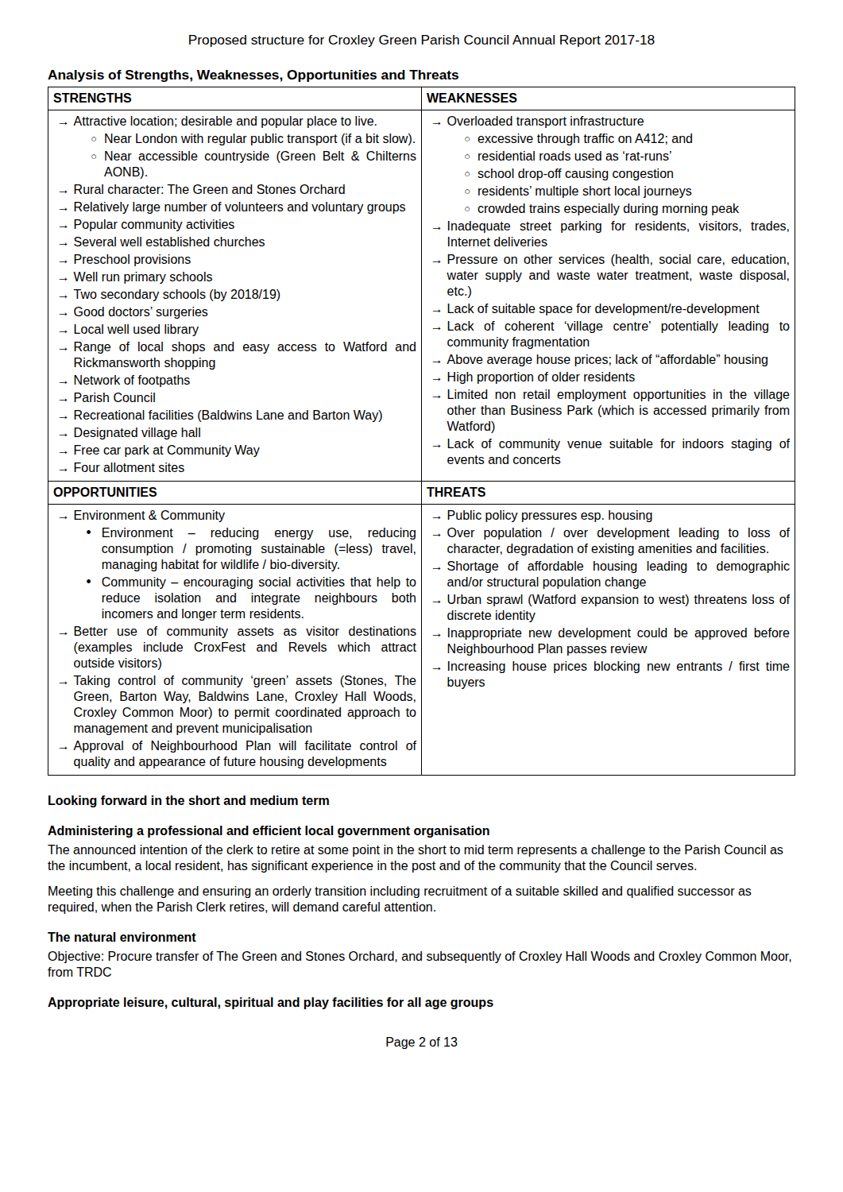Proposed structure for Croxley Green Parish Council Annual Report 2017-18
Analysis of Strengths, Weaknesses, Opportunities and Threats
| STRENGTHS | WEAKNESSES |
| --- | --- |
| Attractive location; desirable and popular place to live. Near London with regular public transport (if a bit slow). Near accessible countryside (Green Belt & Chilterns AONB). Rural character: The Green and Stones Orchard Relatively large number of volunteers and voluntary groups Popular community activities Several well established churches Preschool provisions Well run primary schools Two secondary schools (by 2018/19) Good doctors’ surgeries Local well used library Range of local shops and easy access to Watford and Rickmansworth shopping Network of footpaths Parish Council Recreational facilities (Baldwins Lane and Barton Way) Designated village hall Free car park at Community Way Four allotment sites | Overloaded transport infrastructure excessive through traffic on A412; and residential roads used as ‘rat-runs’ school drop-off causing congestion residents’ multiple short local journeys crowded trains especially during morning peak Inadequate street parking for residents, visitors, trades, Internet deliveries Pressure on other services (health, social care, education, water supply and waste water treatment, waste disposal, etc.) Lack of suitable space for development/re-development Lack of coherent ‘village centre’ potentially leading to community fragmentation Above average house prices; lack of “affordable” housing High proportion of older residents Limited non retail employment opportunities in the village other than Business Park (which is accessed primarily from Watford) Lack of community venue suitable for indoors staging of events and concerts |
| OPPORTUNITIES | THREATS |
| Environment & Community Environment – reducing energy use, reducing consumption / promoting sustainable (=less) travel, managing habitat for wildlife / bio-diversity. Community – encouraging social activities that help to reduce isolation and integrate neighbours both incomers and longer term residents. Better use of community assets as visitor destinations (examples include CroxFest and Revels which attract outside visitors) Taking control of community ‘green’ assets (Stones, The Green, Barton Way, Baldwins Lane, Croxley Hall Woods, Croxley Common Moor) to permit coordinated approach to management and prevent municipalisation Approval of Neighbourhood Plan will facilitate control of quality and appearance of future housing developments | Public policy pressures esp. housing Over population / over development leading to loss of character, degradation of existing amenities and facilities. Shortage of affordable housing leading to demographic and/or structural population change Urban sprawl (Watford expansion to west) threatens loss of discrete identity Inappropriate new development could be approved before Neighbourhood Plan passes review Increasing house prices blocking new entrants / first time buyers |
Looking forward in the short and medium term
Administering a professional and efficient local government organisation
The announced intention of the clerk to retire at some point in the short to mid term represents a challenge to the Parish Council as the incumbent, a local resident, has significant experience in the post and of the community that the Council serves.
Meeting this challenge and ensuring an orderly transition including recruitment of a suitable skilled and qualified successor as required, when the Parish Clerk retires, will demand careful attention.
The natural environment
Objective: Procure transfer of The Green and Stones Orchard, and subsequently of Croxley Hall Woods and Croxley Common Moor, from TRDC
Appropriate leisure, cultural, spiritual and play facilities for all age groups
Page 2 of 13